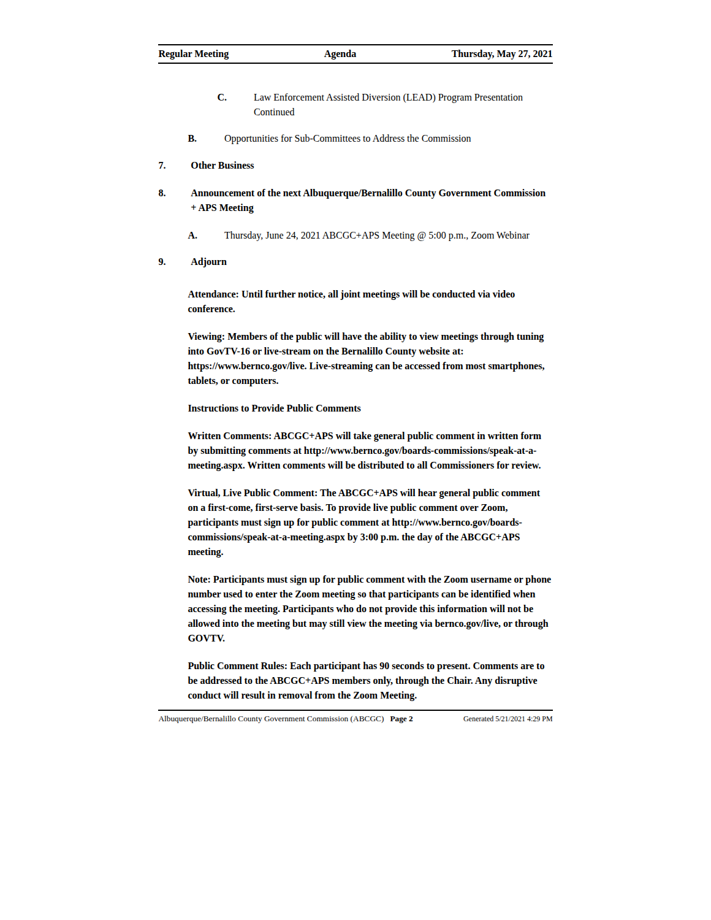Regular Meeting
Agenda
Thursday, May 27, 2021
C.
Law Enforcement Assisted Diversion (LEAD) Program Presentation Continued
B.
Opportunities for Sub-Committees to Address the Commission
7.
Other Business
8.
Announcement of the next Albuquerque/Bernalillo County Government Commission + APS Meeting
A.
Thursday, June 24, 2021 ABCGC+APS Meeting @ 5:00 p.m., Zoom Webinar
9.
Adjourn
Attendance: Until further notice, all joint meetings will be conducted via video conference.
Viewing: Members of the public will have the ability to view meetings through tuning into GovTV-16 or live-stream on the Bernalillo County website at: https://www.bernco.gov/live. Live-streaming can be accessed from most smartphones, tablets, or computers.
Instructions to Provide Public Comments
Written Comments: ABCGC+APS will take general public comment in written form by submitting comments at http://www.bernco.gov/boards-commissions/speak-at-a-meeting.aspx. Written comments will be distributed to all Commissioners for review.
Virtual, Live Public Comment: The ABCGC+APS will hear general public comment on a first-come, first-serve basis. To provide live public comment over Zoom, participants must sign up for public comment at http://www.bernco.gov/boards-commissions/speak-at-a-meeting.aspx by 3:00 p.m. the day of the ABCGC+APS meeting.
Note: Participants must sign up for public comment with the Zoom username or phone number used to enter the Zoom meeting so that participants can be identified when accessing the meeting. Participants who do not provide this information will not be allowed into the meeting but may still view the meeting via bernco.gov/live, or through GOVTV.
Public Comment Rules: Each participant has 90 seconds to present. Comments are to be addressed to the ABCGC+APS members only, through the Chair. Any disruptive conduct will result in removal from the Zoom Meeting.
Albuquerque/Bernalillo County Government Commission (ABCGC) Page 2
Generated 5/21/2021 4:29 PM